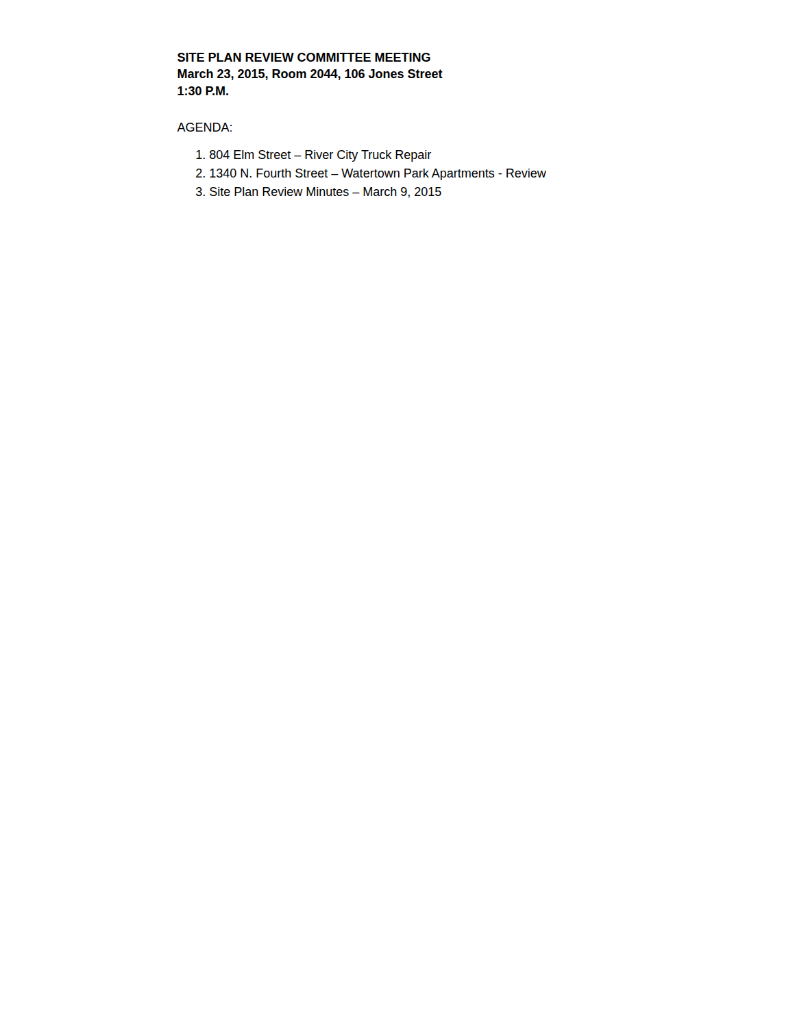SITE PLAN REVIEW COMMITTEE MEETING
March 23, 2015, Room 2044, 106 Jones Street
1:30 P.M.
AGENDA:
804 Elm Street – River City Truck Repair
1340 N. Fourth Street – Watertown Park Apartments - Review
Site Plan Review Minutes – March 9, 2015